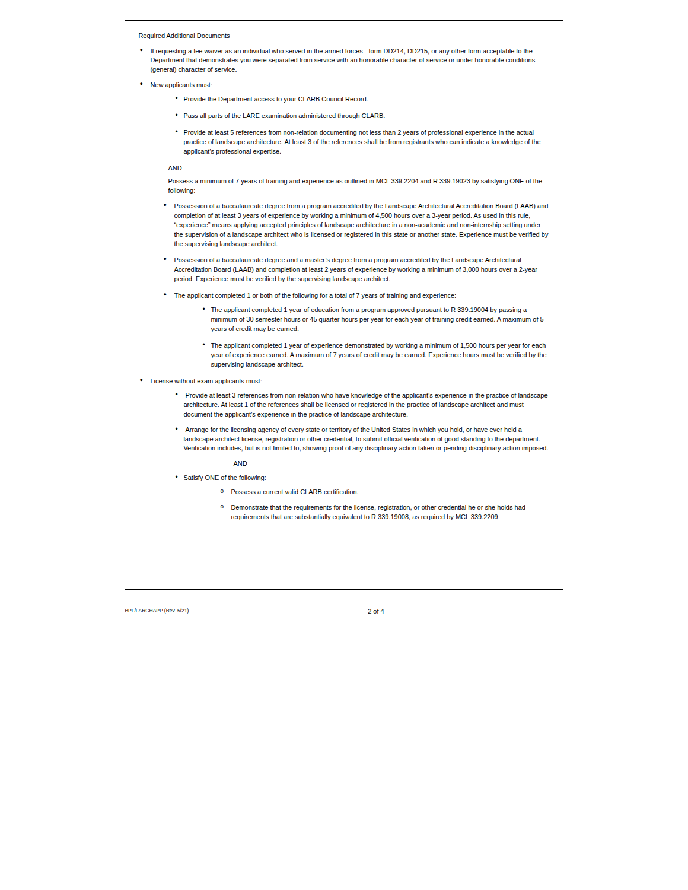Required Additional Documents
If requesting a fee waiver as an individual who served in the armed forces - form DD214, DD215, or any other form acceptable to the Department that demonstrates you were separated from service with an honorable character of service or under honorable conditions (general) character of service.
New applicants must:
Provide the Department access to your CLARB Council Record.
Pass all parts of the LARE examination administered through CLARB.
Provide at least 5 references from non-relation documenting not less than 2 years of professional experience in the actual practice of landscape architecture. At least 3 of the references shall be from registrants who can indicate a knowledge of the applicant's professional expertise.
AND
Possess a minimum of 7 years of training and experience as outlined in MCL 339.2204 and R 339.19023 by satisfying ONE of the following:
Possession of a baccalaureate degree from a program accredited by the Landscape Architectural Accreditation Board (LAAB) and completion of at least 3 years of experience by working a minimum of 4,500 hours over a 3-year period. As used in this rule, “experience” means applying accepted principles of landscape architecture in a non-academic and non-internship setting under the supervision of a landscape architect who is licensed or registered in this state or another state. Experience must be verified by the supervising landscape architect.
Possession of a baccalaureate degree and a master’s degree from a program accredited by the Landscape Architectural Accreditation Board (LAAB) and completion at least 2 years of experience by working a minimum of 3,000 hours over a 2-year period. Experience must be verified by the supervising landscape architect.
The applicant completed 1 or both of the following for a total of 7 years of training and experience:
The applicant completed 1 year of education from a program approved pursuant to R 339.19004 by passing a minimum of 30 semester hours or 45 quarter hours per year for each year of training credit earned. A maximum of 5 years of credit may be earned.
The applicant completed 1 year of experience demonstrated by working a minimum of 1,500 hours per year for each year of experience earned. A maximum of 7 years of credit may be earned. Experience hours must be verified by the supervising landscape architect.
License without exam applicants must:
Provide at least 3 references from non-relation who have knowledge of the applicant's experience in the practice of landscape architecture. At least 1 of the references shall be licensed or registered in the practice of landscape architect and must document the applicant's experience in the practice of landscape architecture.
Arrange for the licensing agency of every state or territory of the United States in which you hold, or have ever held a landscape architect license, registration or other credential, to submit official verification of good standing to the department. Verification includes, but is not limited to, showing proof of any disciplinary action taken or pending disciplinary action imposed.
AND
Satisfy ONE of the following:
Possess a current valid CLARB certification.
Demonstrate that the requirements for the license, registration, or other credential he or she holds had requirements that are substantially equivalent to R 339.19008, as required by MCL 339.2209
BPL/LARCHAPP (Rev. 5/21)
2 of 4